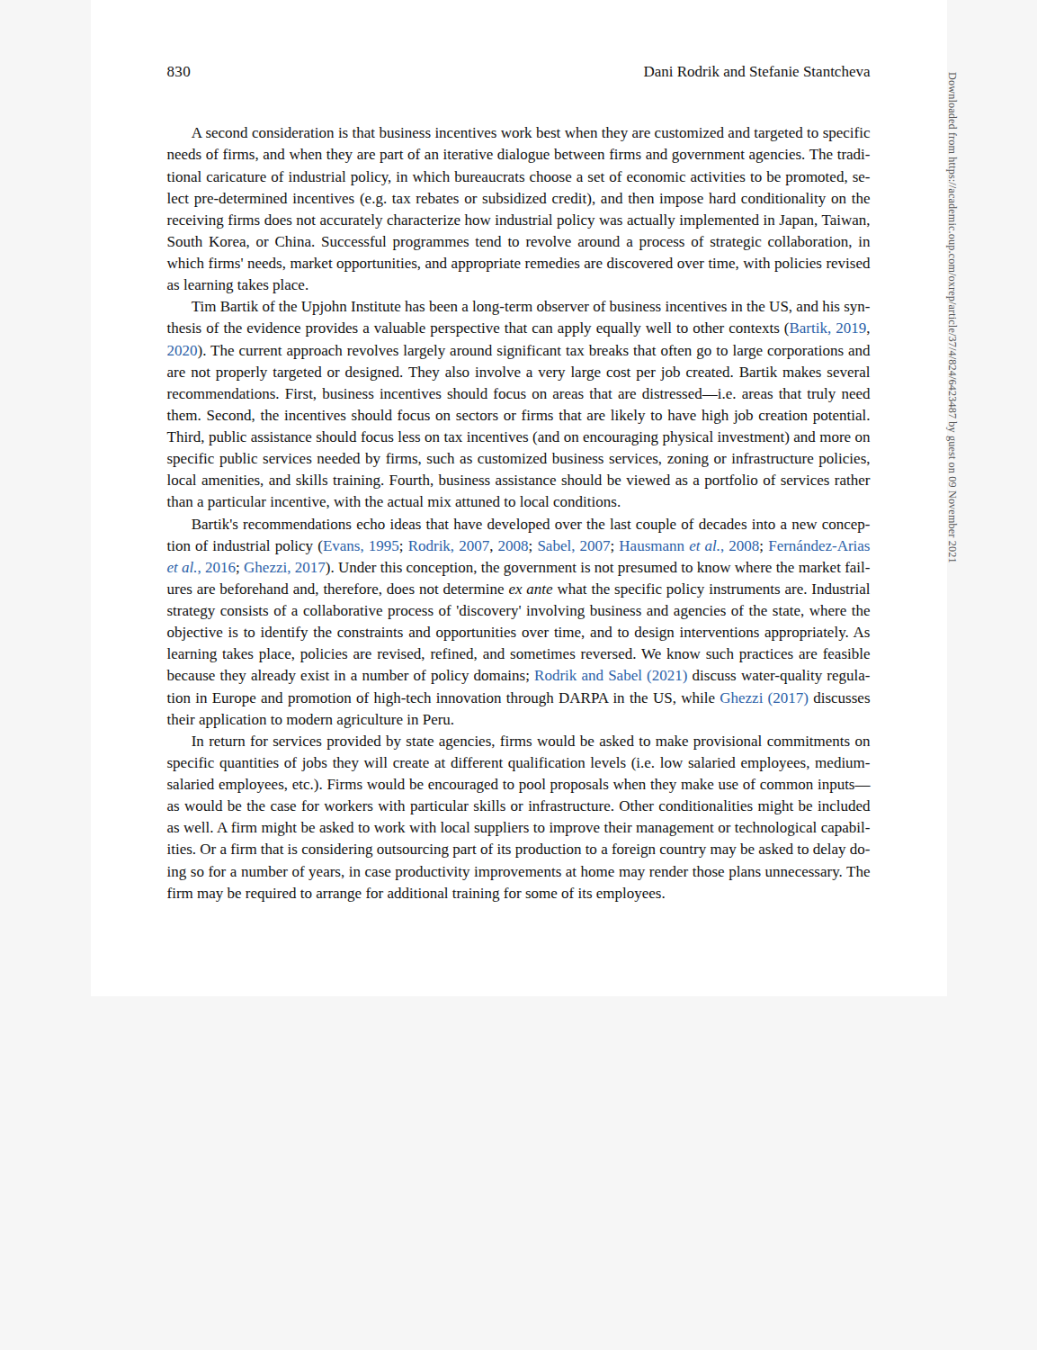Downloaded from https://academic.oup.com/oxrep/article/37/4/824/6423487 by guest on 09 November 2021
830 Dani Rodrik and Stefanie Stantcheva
A second consideration is that business incentives work best when they are customized and targeted to specific needs of firms, and when they are part of an iterative dialogue between firms and government agencies. The traditional caricature of industrial policy, in which bureaucrats choose a set of economic activities to be promoted, select pre-determined incentives (e.g. tax rebates or subsidized credit), and then impose hard conditionality on the receiving firms does not accurately characterize how industrial policy was actually implemented in Japan, Taiwan, South Korea, or China. Successful programmes tend to revolve around a process of strategic collaboration, in which firms' needs, market opportunities, and appropriate remedies are discovered over time, with policies revised as learning takes place.
Tim Bartik of the Upjohn Institute has been a long-term observer of business incentives in the US, and his synthesis of the evidence provides a valuable perspective that can apply equally well to other contexts (Bartik, 2019, 2020). The current approach revolves largely around significant tax breaks that often go to large corporations and are not properly targeted or designed. They also involve a very large cost per job created. Bartik makes several recommendations. First, business incentives should focus on areas that are distressed—i.e. areas that truly need them. Second, the incentives should focus on sectors or firms that are likely to have high job creation potential. Third, public assistance should focus less on tax incentives (and on encouraging physical investment) and more on specific public services needed by firms, such as customized business services, zoning or infrastructure policies, local amenities, and skills training. Fourth, business assistance should be viewed as a portfolio of services rather than a particular incentive, with the actual mix attuned to local conditions.
Bartik's recommendations echo ideas that have developed over the last couple of decades into a new conception of industrial policy (Evans, 1995; Rodrik, 2007, 2008; Sabel, 2007; Hausmann et al., 2008; Fernández-Arias et al., 2016; Ghezzi, 2017). Under this conception, the government is not presumed to know where the market failures are beforehand and, therefore, does not determine ex ante what the specific policy instruments are. Industrial strategy consists of a collaborative process of 'discovery' involving business and agencies of the state, where the objective is to identify the constraints and opportunities over time, and to design interventions appropriately. As learning takes place, policies are revised, refined, and sometimes reversed. We know such practices are feasible because they already exist in a number of policy domains; Rodrik and Sabel (2021) discuss water-quality regulation in Europe and promotion of high-tech innovation through DARPA in the US, while Ghezzi (2017) discusses their application to modern agriculture in Peru.
In return for services provided by state agencies, firms would be asked to make provisional commitments on specific quantities of jobs they will create at different qualification levels (i.e. low salaried employees, medium-salaried employees, etc.). Firms would be encouraged to pool proposals when they make use of common inputs—as would be the case for workers with particular skills or infrastructure. Other conditionalities might be included as well. A firm might be asked to work with local suppliers to improve their management or technological capabilities. Or a firm that is considering outsourcing part of its production to a foreign country may be asked to delay doing so for a number of years, in case productivity improvements at home may render those plans unnecessary. The firm may be required to arrange for additional training for some of its employees.